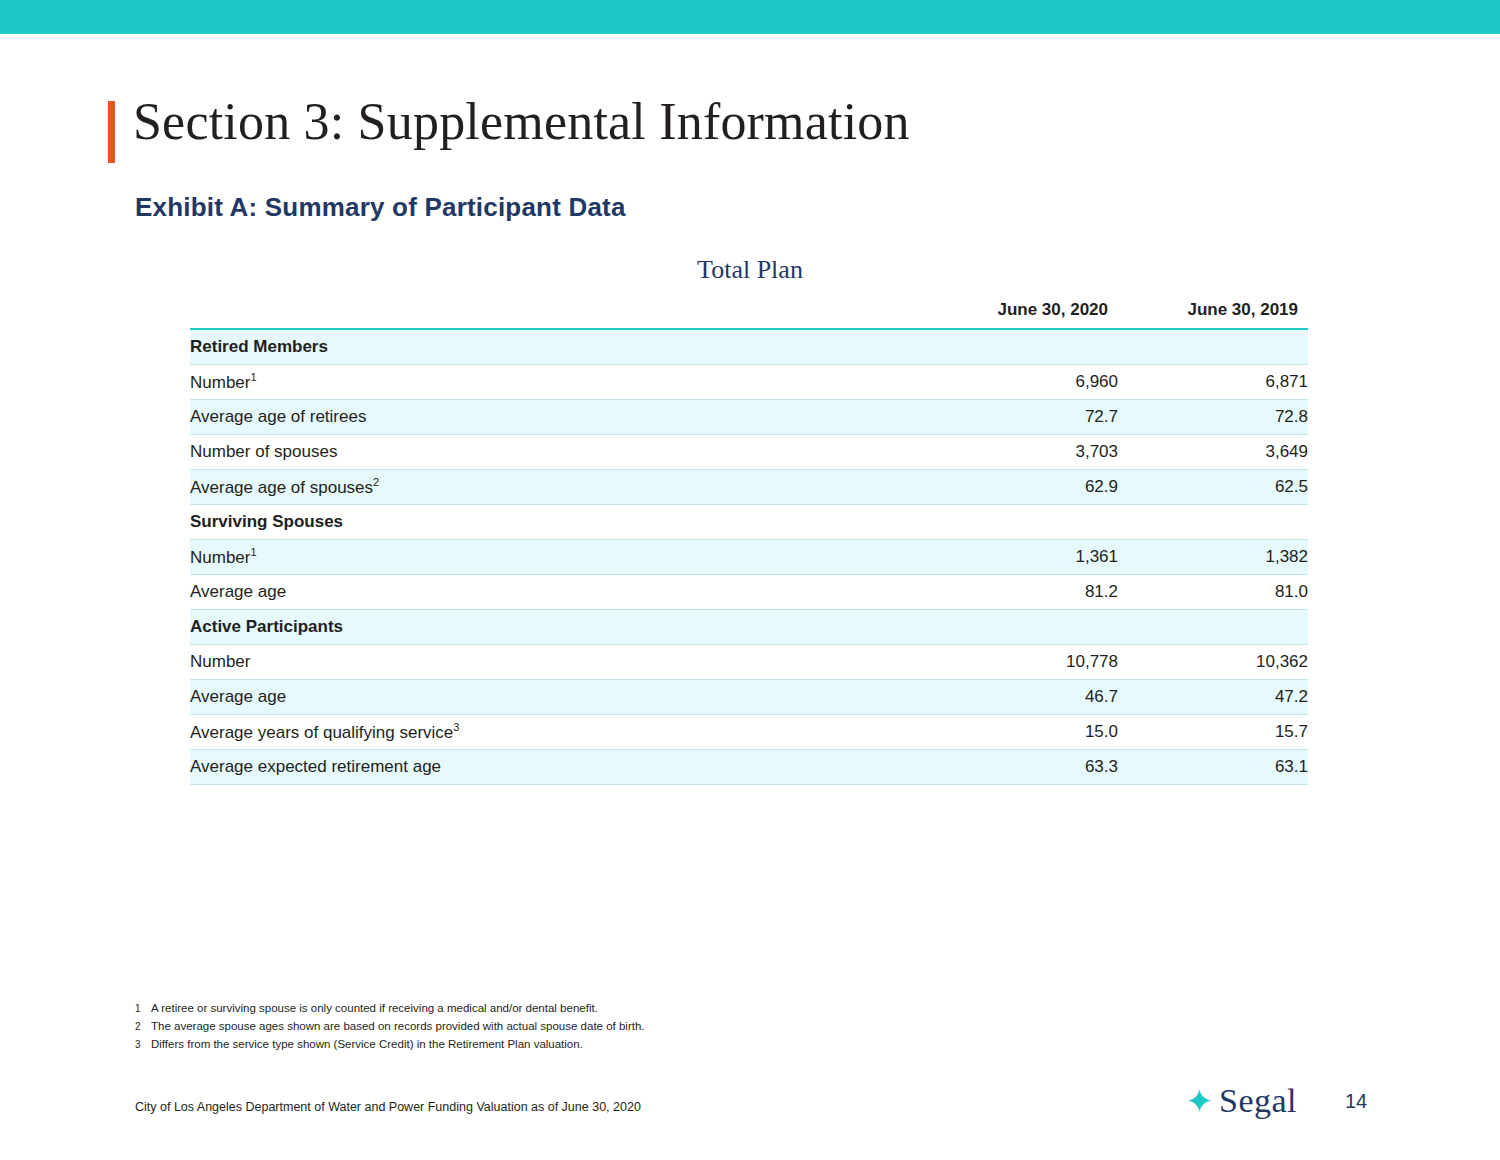Section 3: Supplemental Information
Exhibit A: Summary of Participant Data
Total Plan
| | June 30, 2020 | June 30, 2019 |
| --- | --- | --- |
| Retired Members | | |
| Number 1 | 6,960 | 6,871 |
| Average age of retirees | 72.7 | 72.8 |
| Number of spouses | 3,703 | 3,649 |
| Average age of spouses 2 | 62.9 | 62.5 |
| Surviving Spouses | | |
| Number 1 | 1,361 | 1,382 |
| Average age | 81.2 | 81.0 |
| Active Participants | | |
| Number | 10,778 | 10,362 |
| Average age | 46.7 | 47.2 |
| Average years of qualifying service 3 | 15.0 | 15.7 |
| Average expected retirement age | 63.3 | 63.1 |
1
A retiree or surviving spouse is only counted if receiving a medical and/or dental benefit.
2
The average spouse ages shown are based on records provided with actual spouse date of birth.
3
Differs from the service type shown (Service Credit) in the Retirement Plan valuation.
City of Los Angeles Department of Water and Power Funding Valuation as of June 30, 2020
✦ Segal
14